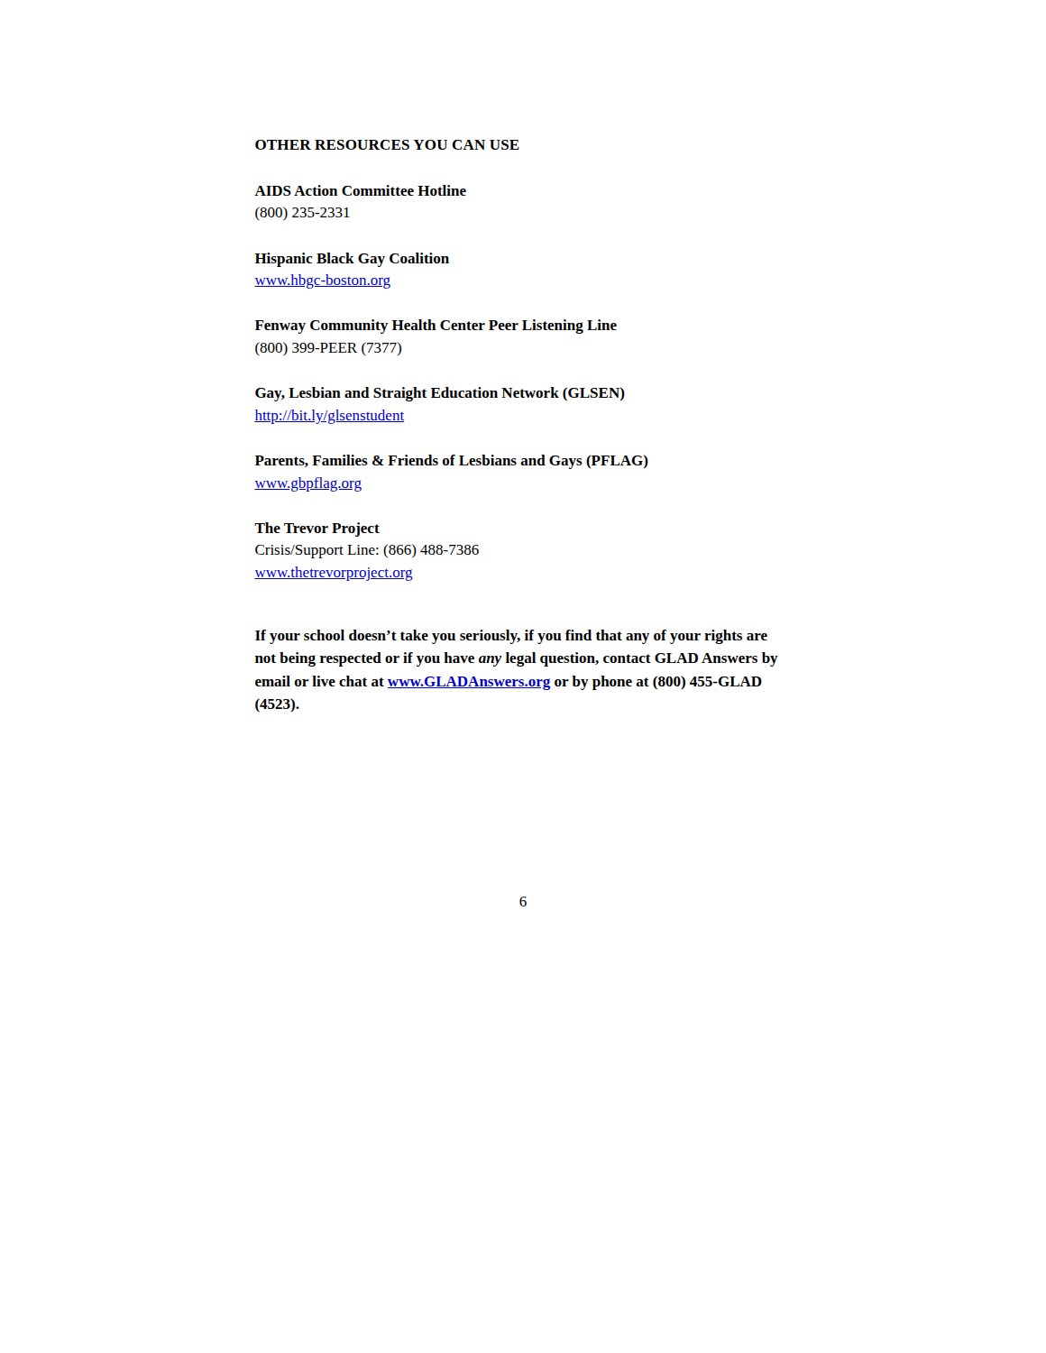OTHER RESOURCES YOU CAN USE
AIDS Action Committee Hotline
(800) 235-2331
Hispanic Black Gay Coalition
www.hbgc-boston.org
Fenway Community Health Center Peer Listening Line
(800) 399-PEER (7377)
Gay, Lesbian and Straight Education Network (GLSEN)
http://bit.ly/glsenstudent
Parents, Families & Friends of Lesbians and Gays (PFLAG)
www.gbpflag.org
The Trevor Project
Crisis/Support Line: (866) 488-7386
www.thetrevorproject.org
If your school doesn’t take you seriously, if you find that any of your rights are not being respected or if you have any legal question, contact GLAD Answers by email or live chat at www.GLADAnswers.org or by phone at (800) 455-GLAD (4523).
6